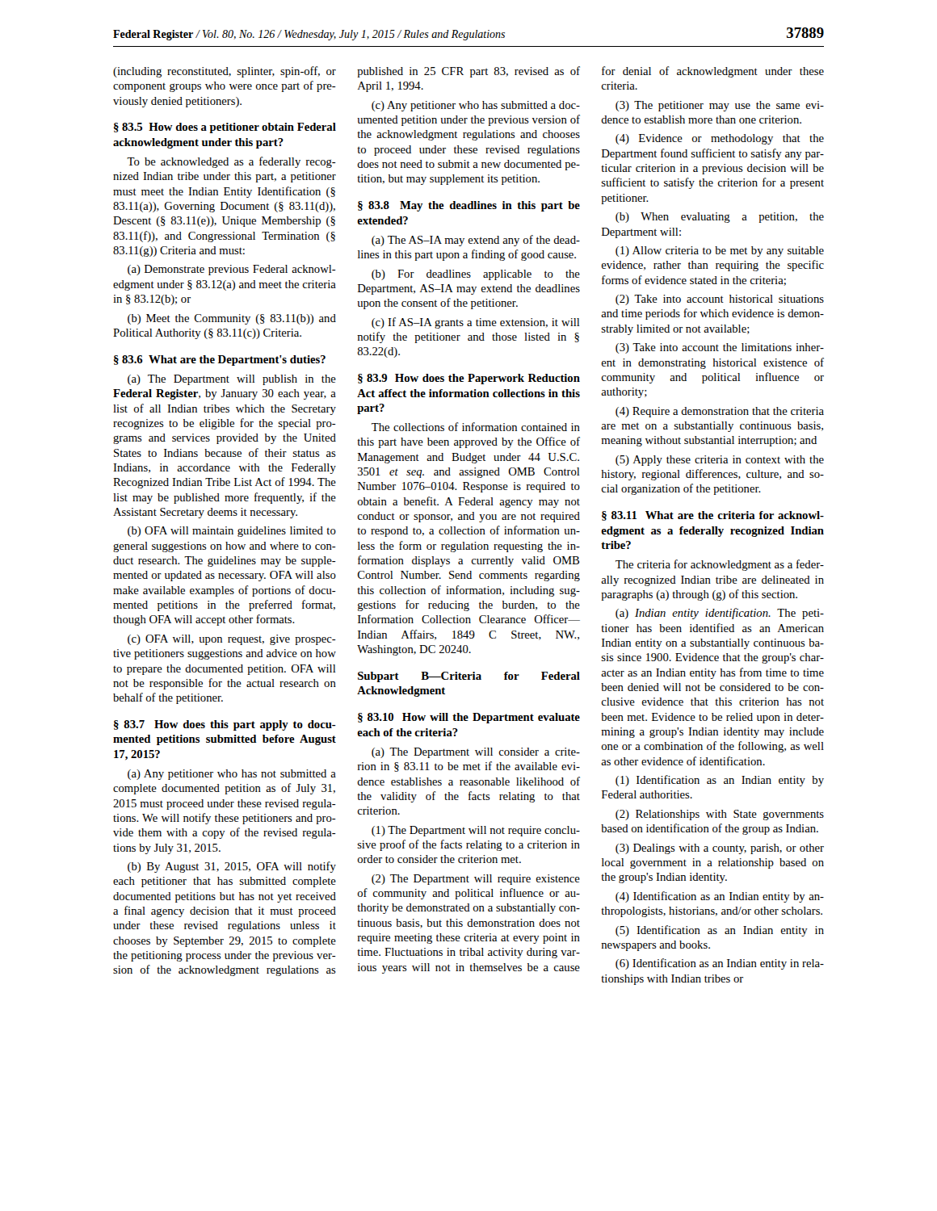Federal Register / Vol. 80, No. 126 / Wednesday, July 1, 2015 / Rules and Regulations
37889
(including reconstituted, splinter, spin-off, or component groups who were once part of previously denied petitioners).
§ 83.5 How does a petitioner obtain Federal acknowledgment under this part?
To be acknowledged as a federally recognized Indian tribe under this part, a petitioner must meet the Indian Entity Identification (§ 83.11(a)), Governing Document (§ 83.11(d)), Descent (§ 83.11(e)), Unique Membership (§ 83.11(f)), and Congressional Termination (§ 83.11(g)) Criteria and must:
(a) Demonstrate previous Federal acknowledgment under § 83.12(a) and meet the criteria in § 83.12(b); or
(b) Meet the Community (§ 83.11(b)) and Political Authority (§ 83.11(c)) Criteria.
§ 83.6 What are the Department's duties?
(a) The Department will publish in the Federal Register, by January 30 each year, a list of all Indian tribes which the Secretary recognizes to be eligible for the special programs and services provided by the United States to Indians because of their status as Indians, in accordance with the Federally Recognized Indian Tribe List Act of 1994. The list may be published more frequently, if the Assistant Secretary deems it necessary.
(b) OFA will maintain guidelines limited to general suggestions on how and where to conduct research. The guidelines may be supplemented or updated as necessary. OFA will also make available examples of portions of documented petitions in the preferred format, though OFA will accept other formats.
(c) OFA will, upon request, give prospective petitioners suggestions and advice on how to prepare the documented petition. OFA will not be responsible for the actual research on behalf of the petitioner.
§ 83.7 How does this part apply to documented petitions submitted before August 17, 2015?
(a) Any petitioner who has not submitted a complete documented petition as of July 31, 2015 must proceed under these revised regulations. We will notify these petitioners and provide them with a copy of the revised regulations by July 31, 2015.
(b) By August 31, 2015, OFA will notify each petitioner that has submitted complete documented petitions but has not yet received a final agency decision that it must proceed under these revised regulations unless it chooses by September 29, 2015 to complete the petitioning process under the previous version of the acknowledgment regulations as published in 25 CFR part 83, revised as of April 1, 1994.
(c) Any petitioner who has submitted a documented petition under the previous version of the acknowledgment regulations and chooses to proceed under these revised regulations does not need to submit a new documented petition, but may supplement its petition.
§ 83.8 May the deadlines in this part be extended?
(a) The AS–IA may extend any of the deadlines in this part upon a finding of good cause.
(b) For deadlines applicable to the Department, AS–IA may extend the deadlines upon the consent of the petitioner.
(c) If AS–IA grants a time extension, it will notify the petitioner and those listed in § 83.22(d).
§ 83.9 How does the Paperwork Reduction Act affect the information collections in this part?
The collections of information contained in this part have been approved by the Office of Management and Budget under 44 U.S.C. 3501 et seq. and assigned OMB Control Number 1076–0104. Response is required to obtain a benefit. A Federal agency may not conduct or sponsor, and you are not required to respond to, a collection of information unless the form or regulation requesting the information displays a currently valid OMB Control Number. Send comments regarding this collection of information, including suggestions for reducing the burden, to the Information Collection Clearance Officer—Indian Affairs, 1849 C Street, NW., Washington, DC 20240.
Subpart B—Criteria for Federal Acknowledgment
§ 83.10 How will the Department evaluate each of the criteria?
(a) The Department will consider a criterion in § 83.11 to be met if the available evidence establishes a reasonable likelihood of the validity of the facts relating to that criterion.
(1) The Department will not require conclusive proof of the facts relating to a criterion in order to consider the criterion met.
(2) The Department will require existence of community and political influence or authority be demonstrated on a substantially continuous basis, but this demonstration does not require meeting these criteria at every point in time. Fluctuations in tribal activity during various years will not in themselves be a cause for denial of acknowledgment under these criteria.
(3) The petitioner may use the same evidence to establish more than one criterion.
(4) Evidence or methodology that the Department found sufficient to satisfy any particular criterion in a previous decision will be sufficient to satisfy the criterion for a present petitioner.
(b) When evaluating a petition, the Department will:
(1) Allow criteria to be met by any suitable evidence, rather than requiring the specific forms of evidence stated in the criteria;
(2) Take into account historical situations and time periods for which evidence is demonstrably limited or not available;
(3) Take into account the limitations inherent in demonstrating historical existence of community and political influence or authority;
(4) Require a demonstration that the criteria are met on a substantially continuous basis, meaning without substantial interruption; and
(5) Apply these criteria in context with the history, regional differences, culture, and social organization of the petitioner.
§ 83.11 What are the criteria for acknowledgment as a federally recognized Indian tribe?
The criteria for acknowledgment as a federally recognized Indian tribe are delineated in paragraphs (a) through (g) of this section.
(a) Indian entity identification. The petitioner has been identified as an American Indian entity on a substantially continuous basis since 1900. Evidence that the group's character as an Indian entity has from time to time been denied will not be considered to be conclusive evidence that this criterion has not been met. Evidence to be relied upon in determining a group's Indian identity may include one or a combination of the following, as well as other evidence of identification.
(1) Identification as an Indian entity by Federal authorities.
(2) Relationships with State governments based on identification of the group as Indian.
(3) Dealings with a county, parish, or other local government in a relationship based on the group's Indian identity.
(4) Identification as an Indian entity by anthropologists, historians, and/or other scholars.
(5) Identification as an Indian entity in newspapers and books.
(6) Identification as an Indian entity in relationships with Indian tribes or